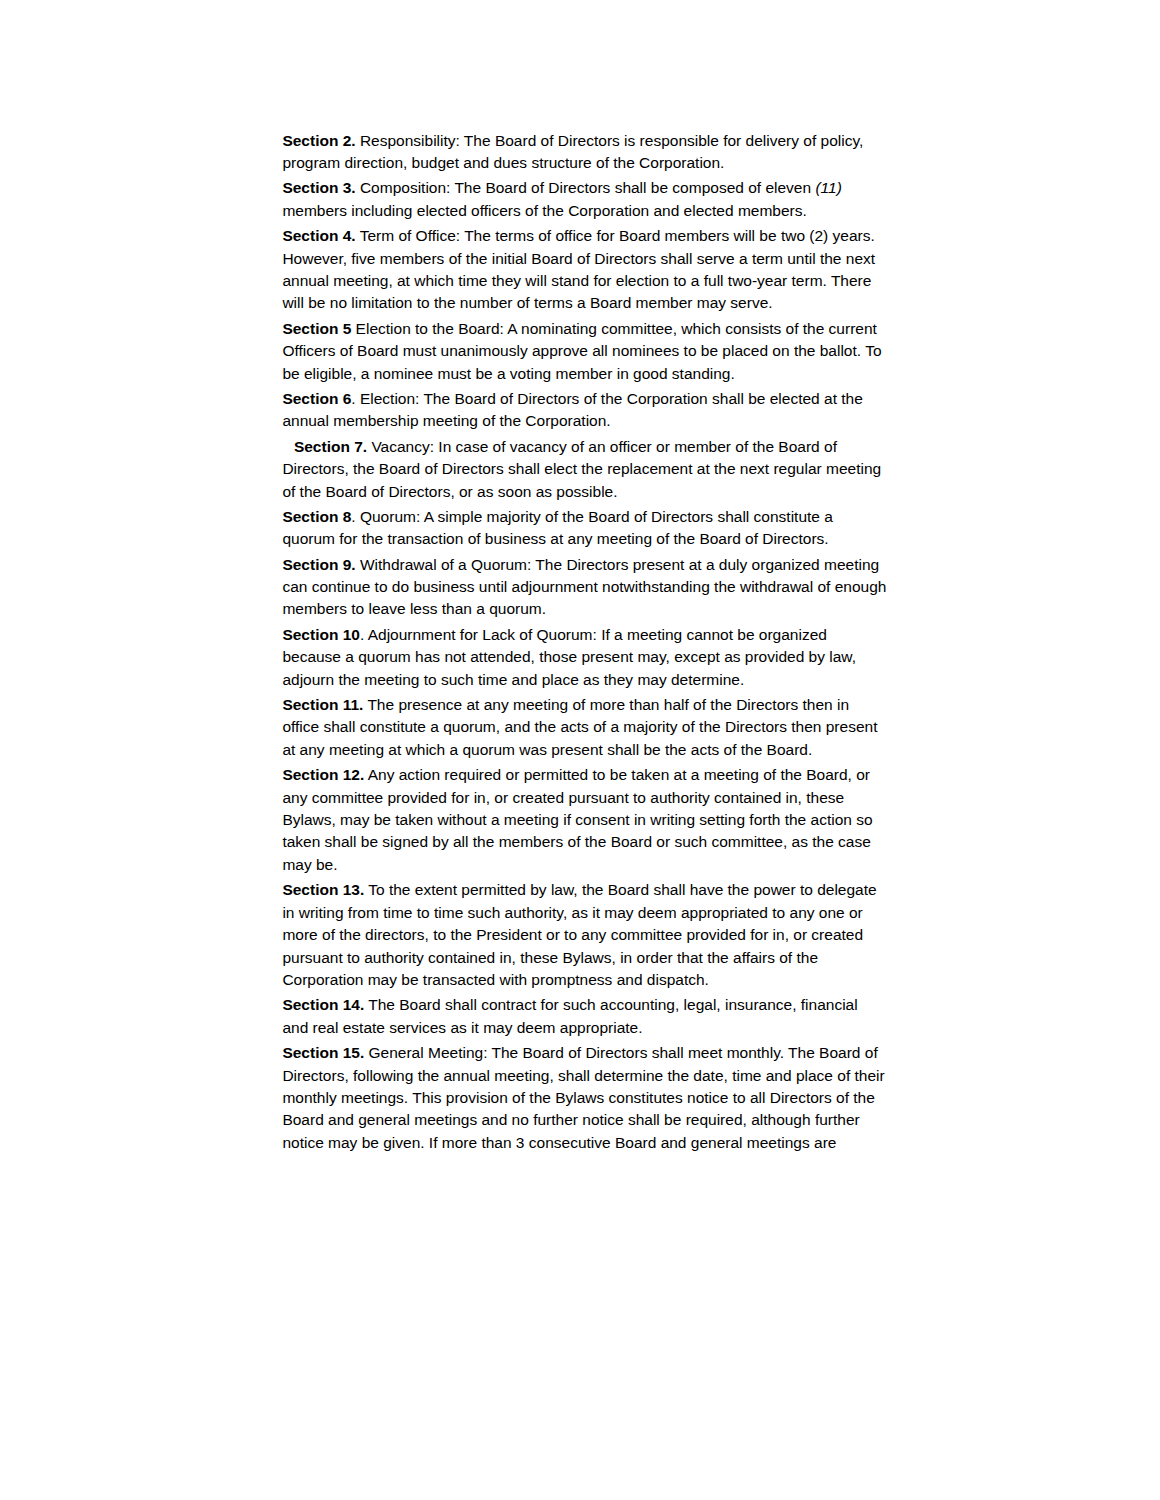Section 2. Responsibility: The Board of Directors is responsible for delivery of policy, program direction, budget and dues structure of the Corporation.
Section 3. Composition: The Board of Directors shall be composed of eleven (11) members including elected officers of the Corporation and elected members.
Section 4. Term of Office: The terms of office for Board members will be two (2) years. However, five members of the initial Board of Directors shall serve a term until the next annual meeting, at which time they will stand for election to a full two-year term. There will be no limitation to the number of terms a Board member may serve.
Section 5 Election to the Board: A nominating committee, which consists of the current Officers of Board must unanimously approve all nominees to be placed on the ballot. To be eligible, a nominee must be a voting member in good standing.
Section 6. Election: The Board of Directors of the Corporation shall be elected at the annual membership meeting of the Corporation.
Section 7. Vacancy: In case of vacancy of an officer or member of the Board of Directors, the Board of Directors shall elect the replacement at the next regular meeting of the Board of Directors, or as soon as possible.
Section 8. Quorum: A simple majority of the Board of Directors shall constitute a quorum for the transaction of business at any meeting of the Board of Directors.
Section 9. Withdrawal of a Quorum: The Directors present at a duly organized meeting can continue to do business until adjournment notwithstanding the withdrawal of enough members to leave less than a quorum.
Section 10. Adjournment for Lack of Quorum: If a meeting cannot be organized because a quorum has not attended, those present may, except as provided by law, adjourn the meeting to such time and place as they may determine.
Section 11. The presence at any meeting of more than half of the Directors then in office shall constitute a quorum, and the acts of a majority of the Directors then present at any meeting at which a quorum was present shall be the acts of the Board.
Section 12. Any action required or permitted to be taken at a meeting of the Board, or any committee provided for in, or created pursuant to authority contained in, these Bylaws, may be taken without a meeting if consent in writing setting forth the action so taken shall be signed by all the members of the Board or such committee, as the case may be.
Section 13. To the extent permitted by law, the Board shall have the power to delegate in writing from time to time such authority, as it may deem appropriated to any one or more of the directors, to the President or to any committee provided for in, or created pursuant to authority contained in, these Bylaws, in order that the affairs of the Corporation may be transacted with promptness and dispatch.
Section 14. The Board shall contract for such accounting, legal, insurance, financial and real estate services as it may deem appropriate.
Section 15. General Meeting: The Board of Directors shall meet monthly. The Board of Directors, following the annual meeting, shall determine the date, time and place of their monthly meetings. This provision of the Bylaws constitutes notice to all Directors of the Board and general meetings and no further notice shall be required, although further notice may be given. If more than 3 consecutive Board and general meetings are